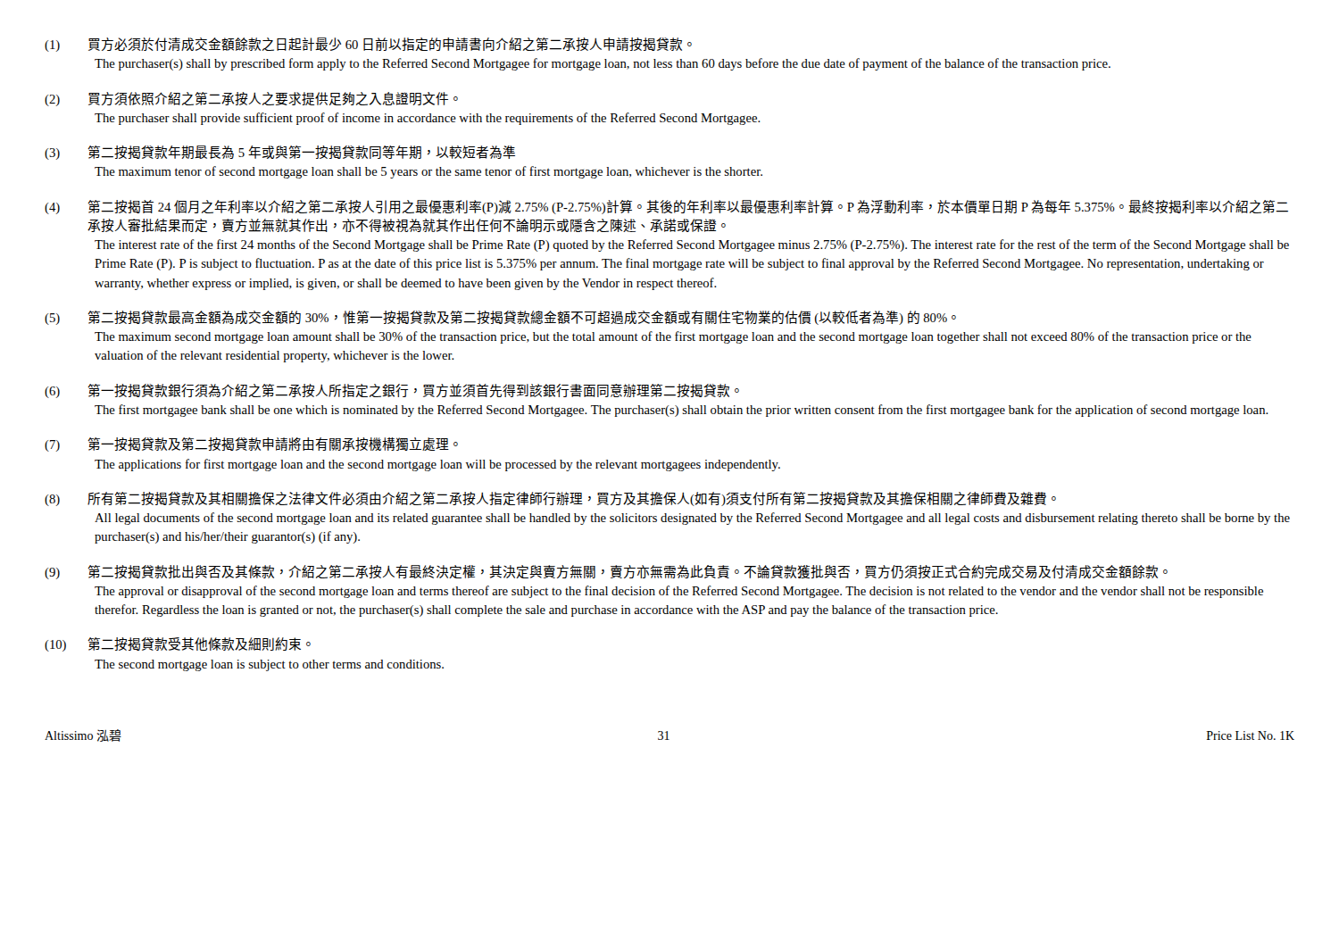(1) 買方必須於付清成交金額餘款之日起計最少 60 日前以指定的申請書向介紹之第二承按人申請按揭貸款。 The purchaser(s) shall by prescribed form apply to the Referred Second Mortgagee for mortgage loan, not less than 60 days before the due date of payment of the balance of the transaction price.
(2) 買方須依照介紹之第二承按人之要求提供足夠之入息證明文件。 The purchaser shall provide sufficient proof of income in accordance with the requirements of the Referred Second Mortgagee.
(3) 第二按揭貸款年期最長為 5 年或與第一按揭貸款同等年期，以較短者為準 The maximum tenor of second mortgage loan shall be 5 years or the same tenor of first mortgage loan, whichever is the shorter.
(4) 第二按揭首 24 個月之年利率以介紹之第二承按人引用之最優惠利率(P)減 2.75% (P-2.75%)計算。其後的年利率以最優惠利率計算。P 為浮動利率，於本價單日期 P 為每年 5.375%。最終按揭利率以介紹之第二承按人審批結果而定，賣方並無就其作出，亦不得被視為就其作出任何不論明示或隱含之陳述、承諾或保證。 The interest rate of the first 24 months of the Second Mortgage shall be Prime Rate (P) quoted by the Referred Second Mortgagee minus 2.75% (P-2.75%). The interest rate for the rest of the term of the Second Mortgage shall be Prime Rate (P). P is subject to fluctuation. P as at the date of this price list is 5.375% per annum. The final mortgage rate will be subject to final approval by the Referred Second Mortgagee. No representation, undertaking or warranty, whether express or implied, is given, or shall be deemed to have been given by the Vendor in respect thereof.
(5) 第二按揭貸款最高金額為成交金額的 30%，惟第一按揭貸款及第二按揭貸款總金額不可超過成交金額或有關住宅物業的估價 (以較低者為準) 的 80%。 The maximum second mortgage loan amount shall be 30% of the transaction price, but the total amount of the first mortgage loan and the second mortgage loan together shall not exceed 80% of the transaction price or the valuation of the relevant residential property, whichever is the lower.
(6) 第一按揭貸款銀行須為介紹之第二承按人所指定之銀行，買方並須首先得到該銀行書面同意辦理第二按揭貸款。 The first mortgagee bank shall be one which is nominated by the Referred Second Mortgagee. The purchaser(s) shall obtain the prior written consent from the first mortgagee bank for the application of second mortgage loan.
(7) 第一按揭貸款及第二按揭貸款申請將由有關承按機構獨立處理。 The applications for first mortgage loan and the second mortgage loan will be processed by the relevant mortgagees independently.
(8) 所有第二按揭貸款及其相關擔保之法律文件必須由介紹之第二承按人指定律師行辦理，買方及其擔保人(如有)須支付所有第二按揭貸款及其擔保相關之律師費及雜費。 All legal documents of the second mortgage loan and its related guarantee shall be handled by the solicitors designated by the Referred Second Mortgagee and all legal costs and disbursement relating thereto shall be borne by the purchaser(s) and his/her/their guarantor(s) (if any).
(9) 第二按揭貸款批出與否及其條款，介紹之第二承按人有最終決定權，其決定與賣方無關，賣方亦無需為此負責。不論貸款獲批與否，買方仍須按正式合約完成交易及付清成交金額餘款。 The approval or disapproval of the second mortgage loan and terms thereof are subject to the final decision of the Referred Second Mortgagee. The decision is not related to the vendor and the vendor shall not be responsible therefor. Regardless the loan is granted or not, the purchaser(s) shall complete the sale and purchase in accordance with the ASP and pay the balance of the transaction price.
(10) 第二按揭貸款受其他條款及細則約束。 The second mortgage loan is subject to other terms and conditions.
Altissimo 泓碧
31
Price List No. 1K